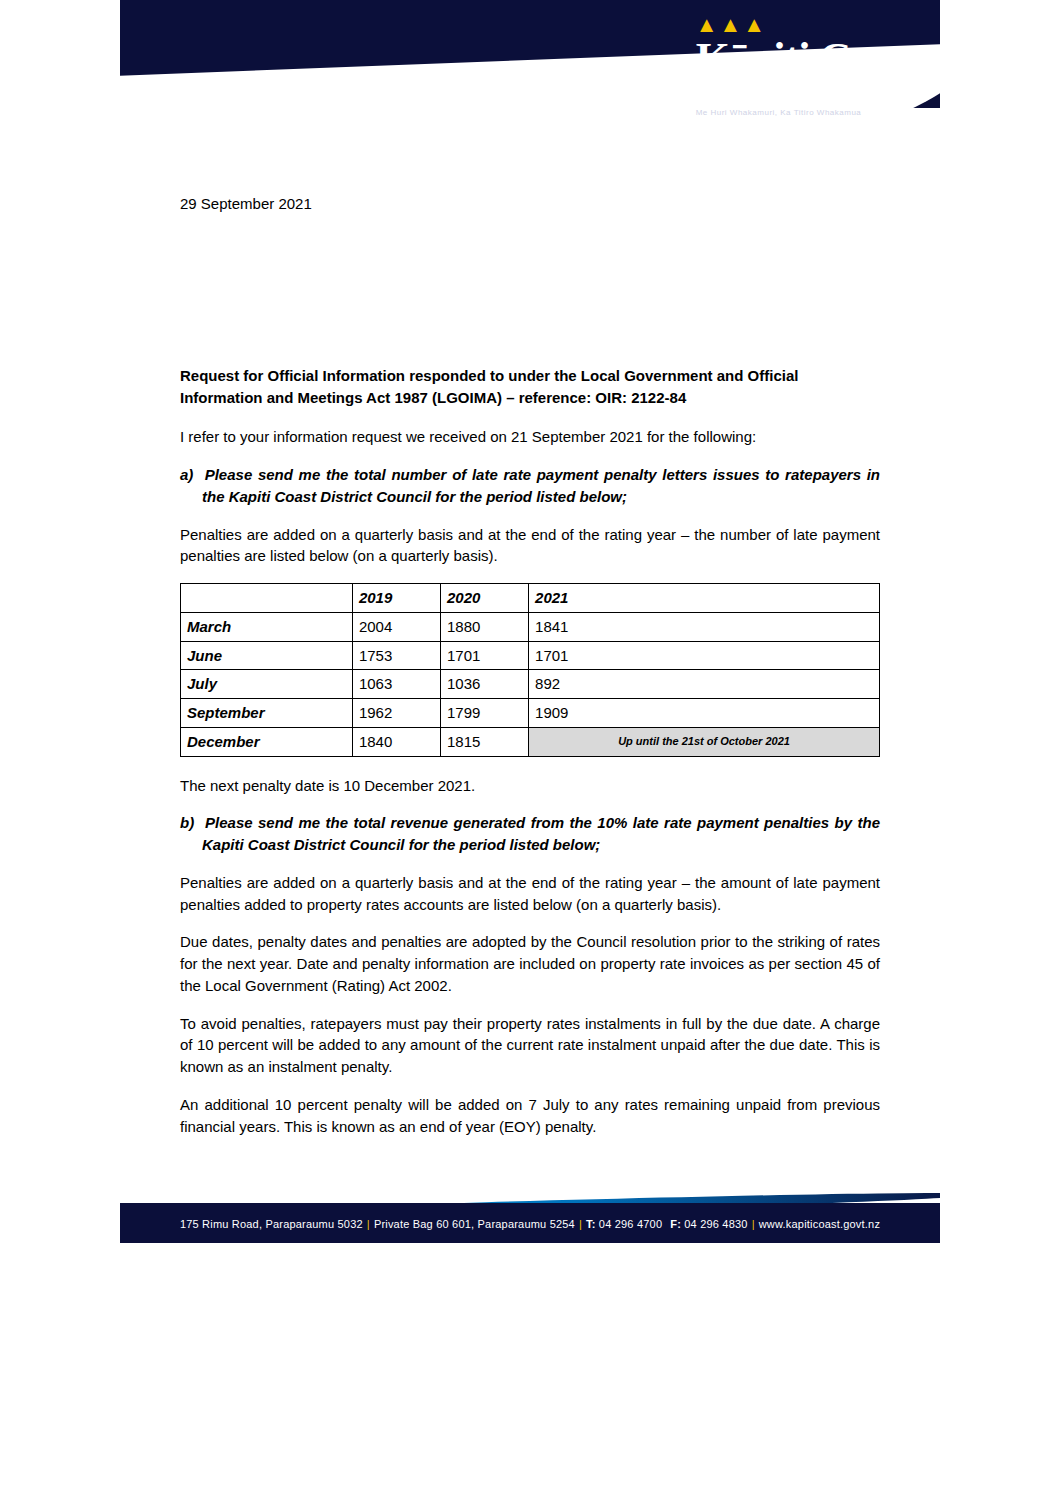▲▲▲
Kāpiti Coast
DISTRICT COUNCIL
Me Huri Whakamuri, Ka Titiro Whakamua
29 September 2021
Request for Official Information responded to under the Local Government and Official Information and Meetings Act 1987 (LGOIMA) – reference: OIR: 2122-84
I refer to your information request we received on 21 September 2021 for the following:
a) Please send me the total number of late rate payment penalty letters issues to ratepayers in the Kapiti Coast District Council for the period listed below;
Penalties are added on a quarterly basis and at the end of the rating year – the number of late payment penalties are listed below (on a quarterly basis).
| | 2019 | 2020 | 2021 |
| --- | --- | --- | --- |
| March | 2004 | 1880 | 1841 |
| June | 1753 | 1701 | 1701 |
| July | 1063 | 1036 | 892 |
| September | 1962 | 1799 | 1909 |
| December | 1840 | 1815 | Up until the 21st of October 2021 |
The next penalty date is 10 December 2021.
b) Please send me the total revenue generated from the 10% late rate payment penalties by the Kapiti Coast District Council for the period listed below;
Penalties are added on a quarterly basis and at the end of the rating year – the amount of late payment penalties added to property rates accounts are listed below (on a quarterly basis).
Due dates, penalty dates and penalties are adopted by the Council resolution prior to the striking of rates for the next year. Date and penalty information are included on property rate invoices as per section 45 of the Local Government (Rating) Act 2002.
To avoid penalties, ratepayers must pay their property rates instalments in full by the due date. A charge of 10 percent will be added to any amount of the current rate instalment unpaid after the due date. This is known as an instalment penalty.
An additional 10 percent penalty will be added on 7 July to any rates remaining unpaid from previous financial years. This is known as an end of year (EOY) penalty.
175 Rimu Road, Paraparaumu 5032|Private Bag 60 601, Paraparaumu 5254|T: 04 296 4700 F: 04 296 4830|www.kapiticoast.govt.nz